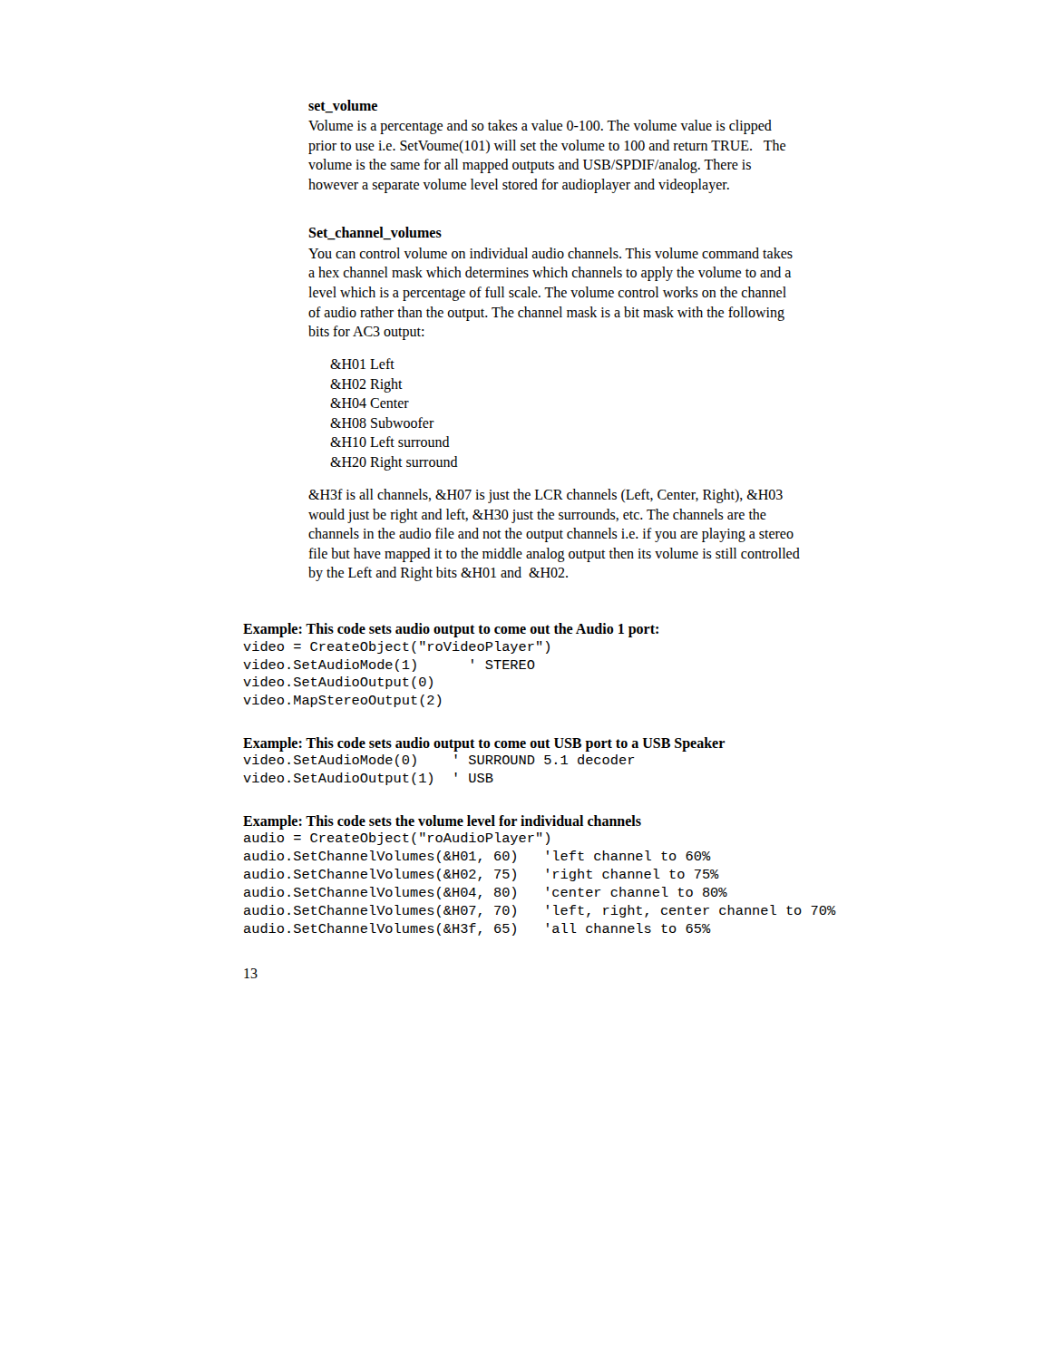set_volume
Volume is a percentage and so takes a value 0-100. The volume value is clipped prior to use i.e. SetVoume(101) will set the volume to 100 and return TRUE. The volume is the same for all mapped outputs and USB/SPDIF/analog. There is however a separate volume level stored for audioplayer and videoplayer.
Set_channel_volumes
You can control volume on individual audio channels. This volume command takes a hex channel mask which determines which channels to apply the volume to and a level which is a percentage of full scale. The volume control works on the channel of audio rather than the output. The channel mask is a bit mask with the following bits for AC3 output:
&H01 Left
&H02 Right
&H04 Center
&H08 Subwoofer
&H10 Left surround
&H20 Right surround
&H3f is all channels, &H07 is just the LCR channels (Left, Center, Right), &H03 would just be right and left, &H30 just the surrounds, etc. The channels are the channels in the audio file and not the output channels i.e. if you are playing a stereo file but have mapped it to the middle analog output then its volume is still controlled by the Left and Right bits &H01 and &H02.
Example: This code sets audio output to come out the Audio 1 port:
video = CreateObject("roVideoPlayer")
video.SetAudioMode(1)      ' STEREO
video.SetAudioOutput(0)
video.MapStereoOutput(2)
Example: This code sets audio output to come out USB port to a USB Speaker
video.SetAudioMode(0)    ' SURROUND 5.1 decoder
video.SetAudioOutput(1)  ' USB
Example: This code sets the volume level for individual channels
audio = CreateObject("roAudioPlayer")
audio.SetChannelVolumes(&H01, 60)   'left channel to 60%
audio.SetChannelVolumes(&H02, 75)   'right channel to 75%
audio.SetChannelVolumes(&H04, 80)   'center channel to 80%
audio.SetChannelVolumes(&H07, 70)   'left, right, center channel to 70%
audio.SetChannelVolumes(&H3f, 65)   'all channels to 65%
13